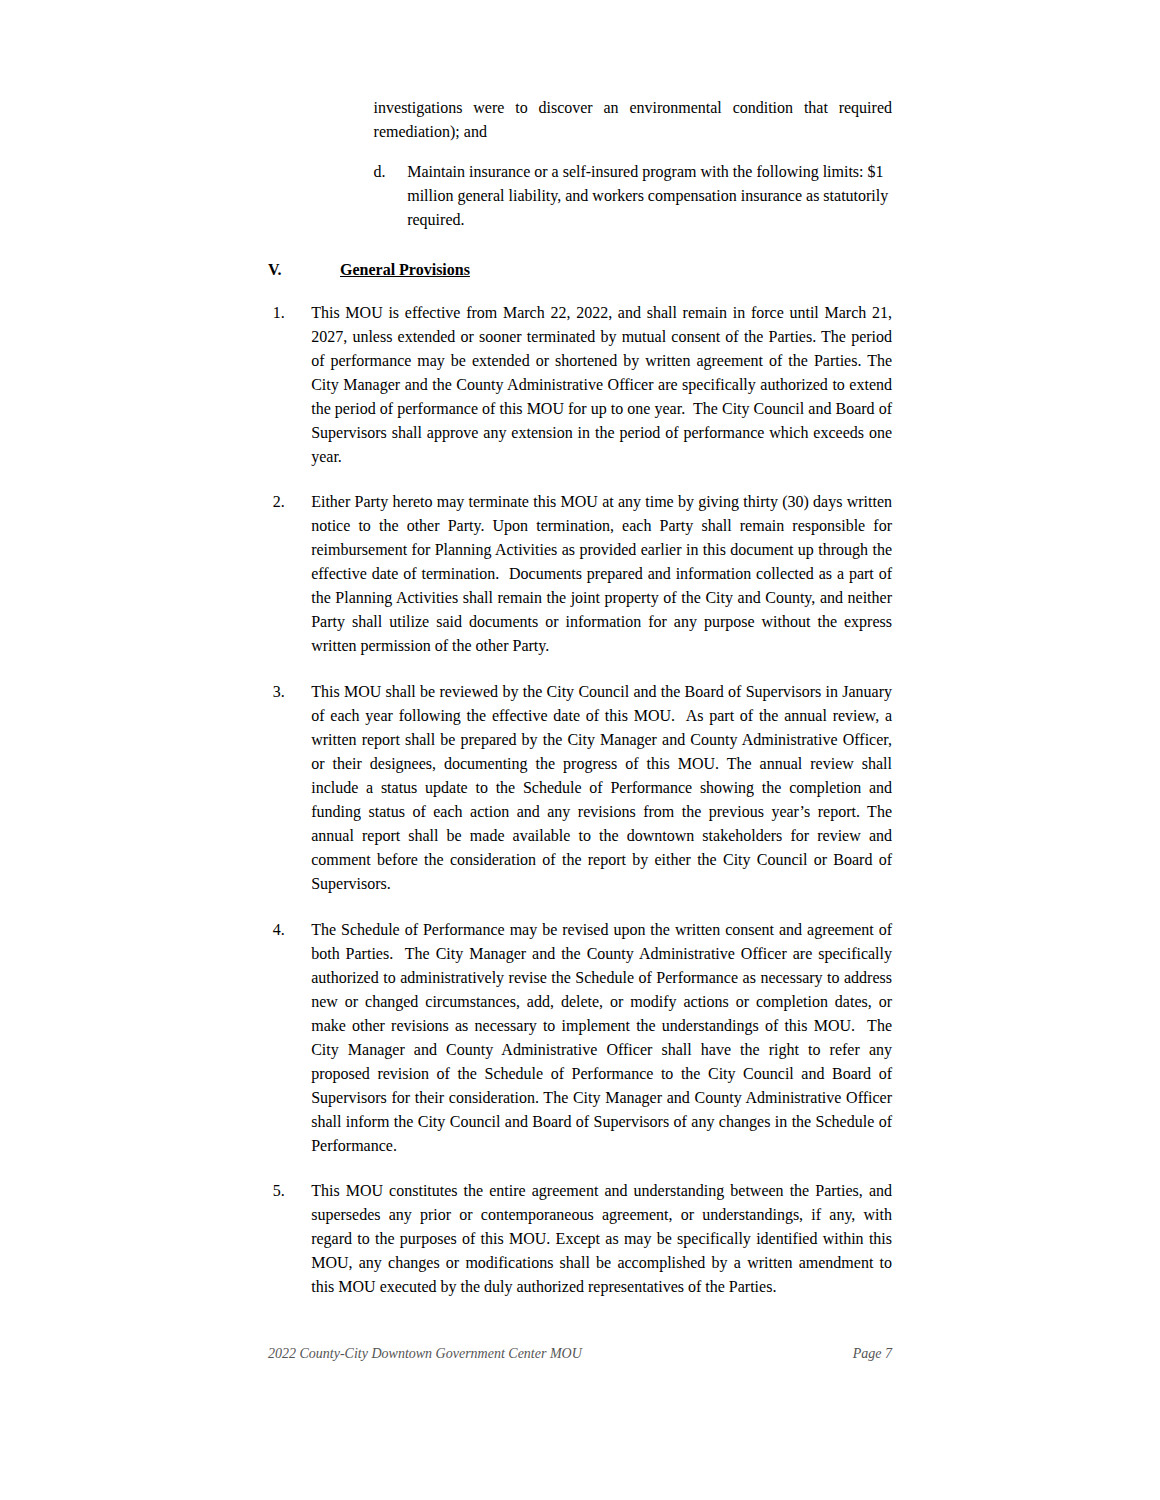investigations were to discover an environmental condition that required remediation); and
d. Maintain insurance or a self-insured program with the following limits: $1 million general liability, and workers compensation insurance as statutorily required.
V. General Provisions
1. This MOU is effective from March 22, 2022, and shall remain in force until March 21, 2027, unless extended or sooner terminated by mutual consent of the Parties. The period of performance may be extended or shortened by written agreement of the Parties. The City Manager and the County Administrative Officer are specifically authorized to extend the period of performance of this MOU for up to one year. The City Council and Board of Supervisors shall approve any extension in the period of performance which exceeds one year.
2. Either Party hereto may terminate this MOU at any time by giving thirty (30) days written notice to the other Party. Upon termination, each Party shall remain responsible for reimbursement for Planning Activities as provided earlier in this document up through the effective date of termination. Documents prepared and information collected as a part of the Planning Activities shall remain the joint property of the City and County, and neither Party shall utilize said documents or information for any purpose without the express written permission of the other Party.
3. This MOU shall be reviewed by the City Council and the Board of Supervisors in January of each year following the effective date of this MOU. As part of the annual review, a written report shall be prepared by the City Manager and County Administrative Officer, or their designees, documenting the progress of this MOU. The annual review shall include a status update to the Schedule of Performance showing the completion and funding status of each action and any revisions from the previous year’s report. The annual report shall be made available to the downtown stakeholders for review and comment before the consideration of the report by either the City Council or Board of Supervisors.
4. The Schedule of Performance may be revised upon the written consent and agreement of both Parties. The City Manager and the County Administrative Officer are specifically authorized to administratively revise the Schedule of Performance as necessary to address new or changed circumstances, add, delete, or modify actions or completion dates, or make other revisions as necessary to implement the understandings of this MOU. The City Manager and County Administrative Officer shall have the right to refer any proposed revision of the Schedule of Performance to the City Council and Board of Supervisors for their consideration. The City Manager and County Administrative Officer shall inform the City Council and Board of Supervisors of any changes in the Schedule of Performance.
5. This MOU constitutes the entire agreement and understanding between the Parties, and supersedes any prior or contemporaneous agreement, or understandings, if any, with regard to the purposes of this MOU. Except as may be specifically identified within this MOU, any changes or modifications shall be accomplished by a written amendment to this MOU executed by the duly authorized representatives of the Parties.
2022 County-City Downtown Government Center MOU Page 7